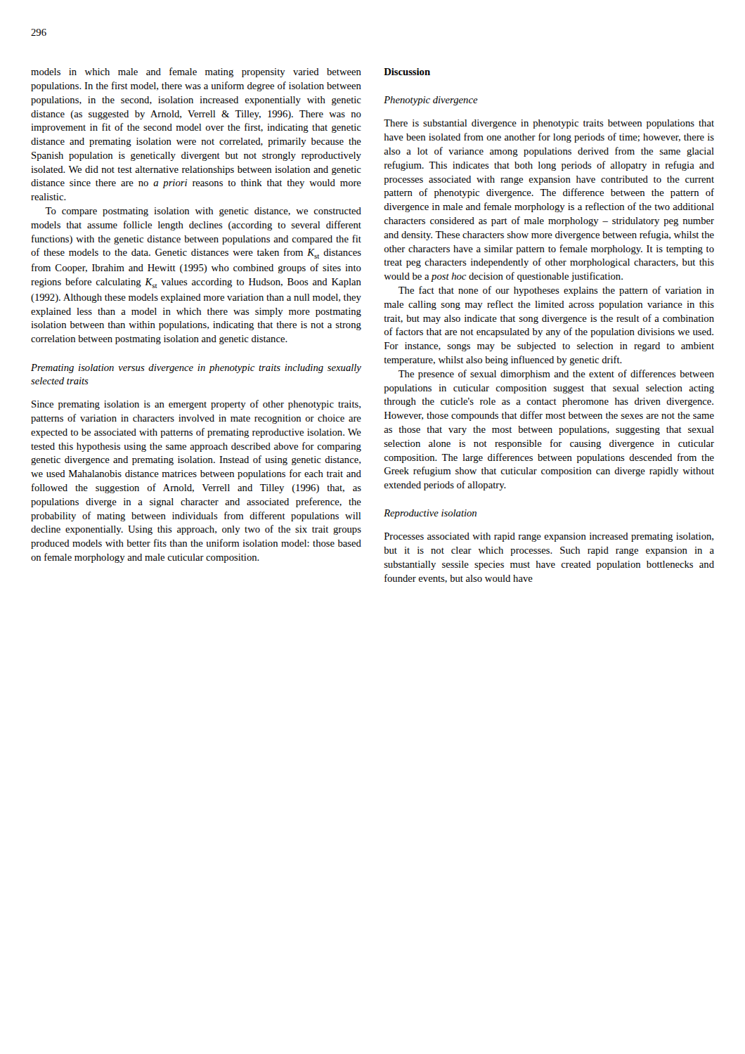296
models in which male and female mating propensity varied between populations. In the first model, there was a uniform degree of isolation between populations, in the second, isolation increased exponentially with genetic distance (as suggested by Arnold, Verrell & Tilley, 1996). There was no improvement in fit of the second model over the first, indicating that genetic distance and premating isolation were not correlated, primarily because the Spanish population is genetically divergent but not strongly reproductively isolated. We did not test alternative relationships between isolation and genetic distance since there are no a priori reasons to think that they would more realistic.
To compare postmating isolation with genetic distance, we constructed models that assume follicle length declines (according to several different functions) with the genetic distance between populations and compared the fit of these models to the data. Genetic distances were taken from Kst distances from Cooper, Ibrahim and Hewitt (1995) who combined groups of sites into regions before calculating Kst values according to Hudson, Boos and Kaplan (1992). Although these models explained more variation than a null model, they explained less than a model in which there was simply more postmating isolation between than within populations, indicating that there is not a strong correlation between postmating isolation and genetic distance.
Premating isolation versus divergence in phenotypic traits including sexually selected traits
Since premating isolation is an emergent property of other phenotypic traits, patterns of variation in characters involved in mate recognition or choice are expected to be associated with patterns of premating reproductive isolation. We tested this hypothesis using the same approach described above for comparing genetic divergence and premating isolation. Instead of using genetic distance, we used Mahalanobis distance matrices between populations for each trait and followed the suggestion of Arnold, Verrell and Tilley (1996) that, as populations diverge in a signal character and associated preference, the probability of mating between individuals from different populations will decline exponentially. Using this approach, only two of the six trait groups produced models with better fits than the uniform isolation model: those based on female morphology and male cuticular composition.
Discussion
Phenotypic divergence
There is substantial divergence in phenotypic traits between populations that have been isolated from one another for long periods of time; however, there is also a lot of variance among populations derived from the same glacial refugium. This indicates that both long periods of allopatry in refugia and processes associated with range expansion have contributed to the current pattern of phenotypic divergence. The difference between the pattern of divergence in male and female morphology is a reflection of the two additional characters considered as part of male morphology – stridulatory peg number and density. These characters show more divergence between refugia, whilst the other characters have a similar pattern to female morphology. It is tempting to treat peg characters independently of other morphological characters, but this would be a post hoc decision of questionable justification.
The fact that none of our hypotheses explains the pattern of variation in male calling song may reflect the limited across population variance in this trait, but may also indicate that song divergence is the result of a combination of factors that are not encapsulated by any of the population divisions we used. For instance, songs may be subjected to selection in regard to ambient temperature, whilst also being influenced by genetic drift.
The presence of sexual dimorphism and the extent of differences between populations in cuticular composition suggest that sexual selection acting through the cuticle's role as a contact pheromone has driven divergence. However, those compounds that differ most between the sexes are not the same as those that vary the most between populations, suggesting that sexual selection alone is not responsible for causing divergence in cuticular composition. The large differences between populations descended from the Greek refugium show that cuticular composition can diverge rapidly without extended periods of allopatry.
Reproductive isolation
Processes associated with rapid range expansion increased premating isolation, but it is not clear which processes. Such rapid range expansion in a substantially sessile species must have created population bottlenecks and founder events, but also would have